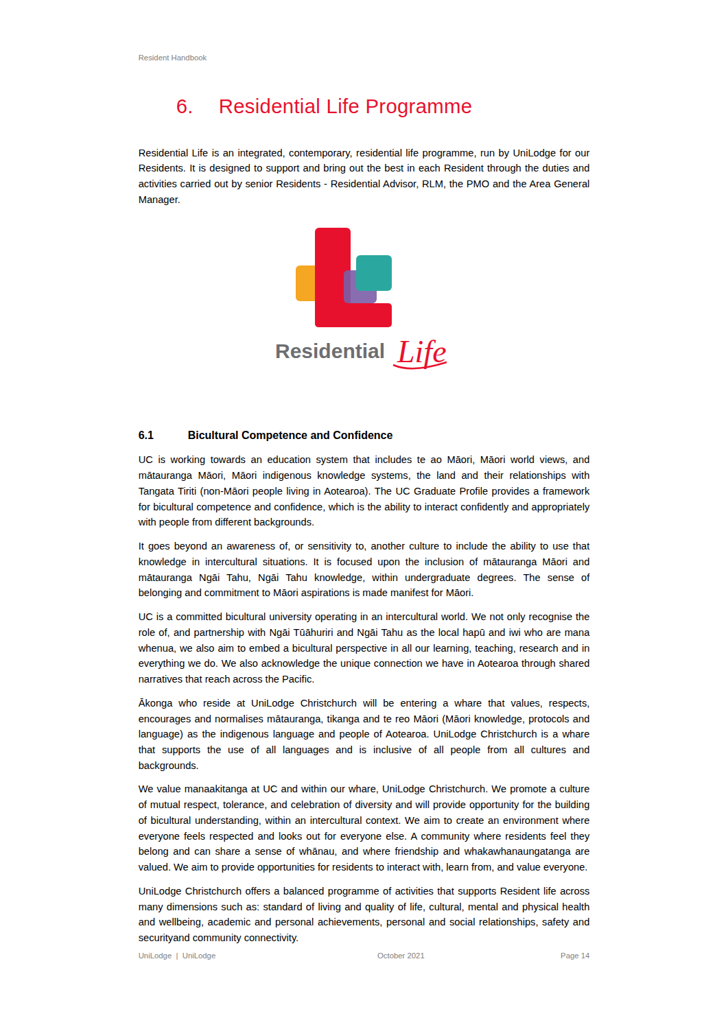Resident Handbook
6. Residential Life Programme
Residential Life is an integrated, contemporary, residential life programme, run by UniLodge for our Residents. It is designed to support and bring out the best in each Resident through the duties and activities carried out by senior Residents - Residential Advisor, RLM, the PMO and the Area General Manager.
Residential Life
6.1 Bicultural Competence and Confidence
UC is working towards an education system that includes te ao Māori, Māori world views, and mātauranga Māori, Māori indigenous knowledge systems, the land and their relationships with Tangata Tiriti (non-Māori people living in Aotearoa). The UC Graduate Profile provides a framework for bicultural competence and confidence, which is the ability to interact confidently and appropriately with people from different backgrounds.
It goes beyond an awareness of, or sensitivity to, another culture to include the ability to use that knowledge in intercultural situations. It is focused upon the inclusion of mātauranga Māori and mātauranga Ngāi Tahu, Ngāi Tahu knowledge, within undergraduate degrees. The sense of belonging and commitment to Māori aspirations is made manifest for Māori.
UC is a committed bicultural university operating in an intercultural world. We not only recognise the role of, and partnership with Ngāi Tūāhuriri and Ngāi Tahu as the local hapū and iwi who are mana whenua, we also aim to embed a bicultural perspective in all our learning, teaching, research and in everything we do. We also acknowledge the unique connection we have in Aotearoa through shared narratives that reach across the Pacific.
Ākonga who reside at UniLodge Christchurch will be entering a whare that values, respects, encourages and normalises mātauranga, tikanga and te reo Māori (Māori knowledge, protocols and language) as the indigenous language and people of Aotearoa. UniLodge Christchurch is a whare that supports the use of all languages and is inclusive of all people from all cultures and backgrounds.
We value manaakitanga at UC and within our whare, UniLodge Christchurch. We promote a culture of mutual respect, tolerance, and celebration of diversity and will provide opportunity for the building of bicultural understanding, within an intercultural context. We aim to create an environment where everyone feels respected and looks out for everyone else. A community where residents feel they belong and can share a sense of whānau, and where friendship and whakawhanaungatanga are valued. We aim to provide opportunities for residents to interact with, learn from, and value everyone.
UniLodge Christchurch offers a balanced programme of activities that supports Resident life across many dimensions such as: standard of living and quality of life, cultural, mental and physical health and wellbeing, academic and personal achievements, personal and social relationships, safety and securityand community connectivity.
UniLodge | UniLodge
October 2021
Page 14